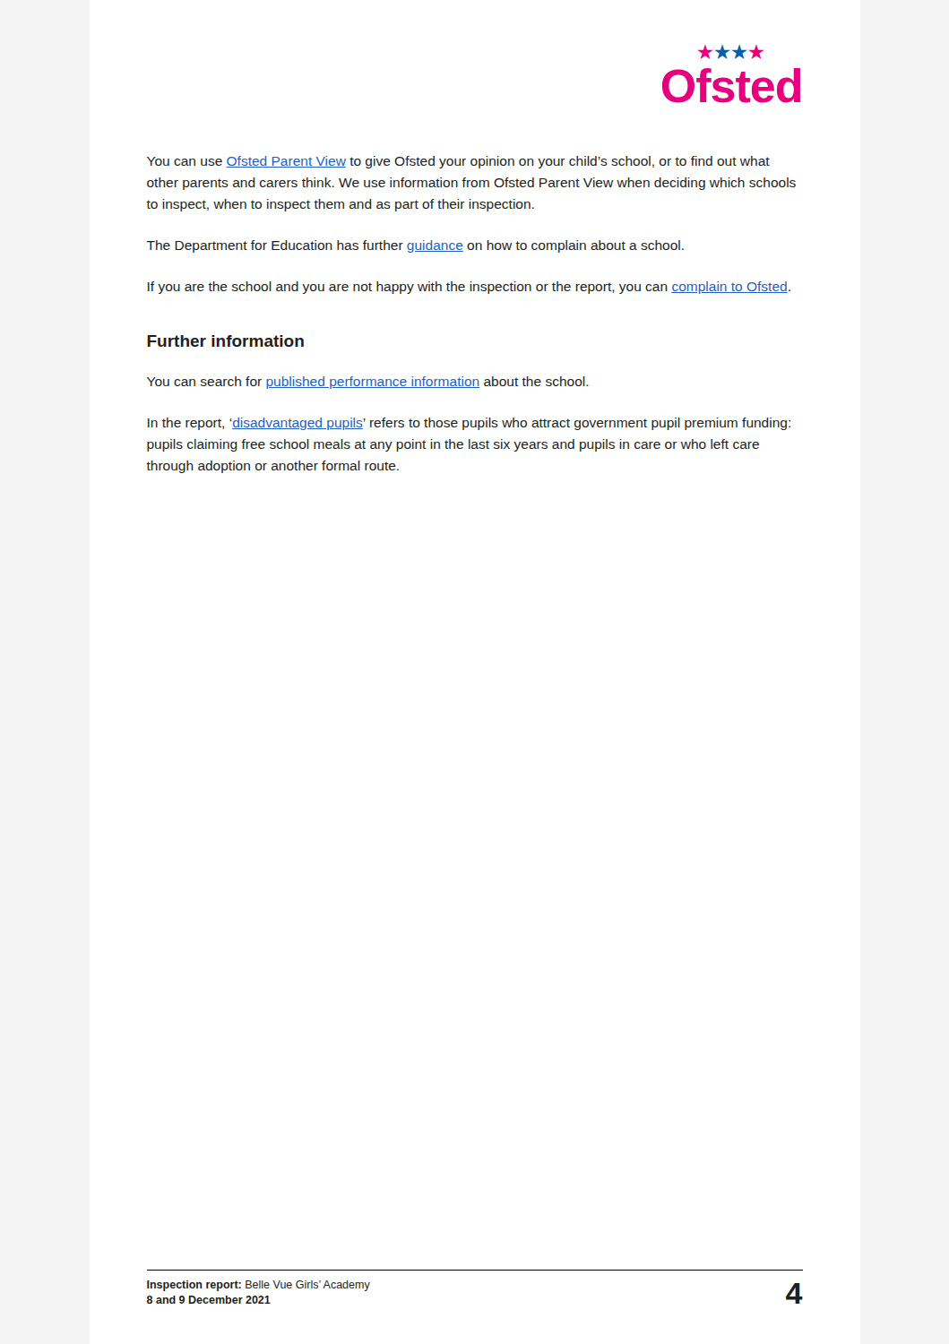★★★★
Ofsted
You can use Ofsted Parent View to give Ofsted your opinion on your child’s school, or to find out what other parents and carers think. We use information from Ofsted Parent View when deciding which schools to inspect, when to inspect them and as part of their inspection.
The Department for Education has further guidance on how to complain about a school.
If you are the school and you are not happy with the inspection or the report, you can complain to Ofsted.
Further information
You can search for published performance information about the school.
In the report, ‘disadvantaged pupils’ refers to those pupils who attract government pupil premium funding: pupils claiming free school meals at any point in the last six years and pupils in care or who left care through adoption or another formal route.
Inspection report: Belle Vue Girls’ Academy
8 and 9 December 2021
4